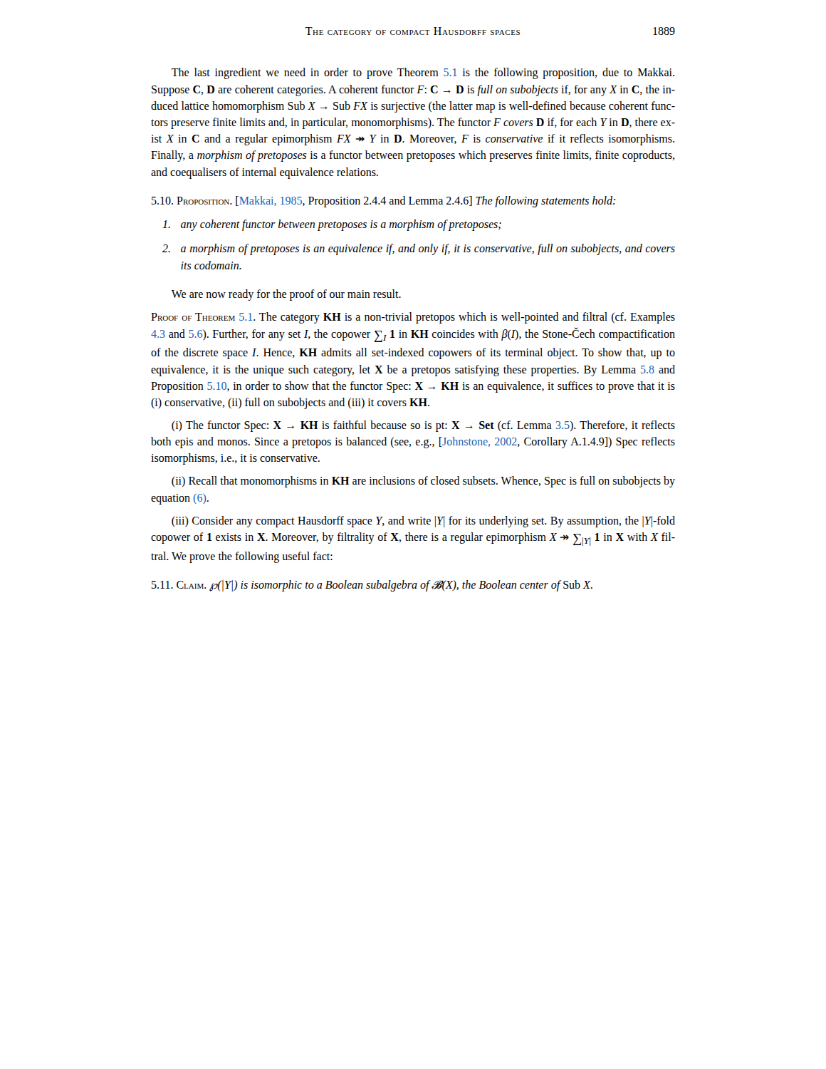The category of compact Hausdorff spaces 1889
The last ingredient we need in order to prove Theorem 5.1 is the following proposition, due to Makkai. Suppose C, D are coherent categories. A coherent functor F: C → D is full on subobjects if, for any X in C, the induced lattice homomorphism Sub X → Sub FX is surjective (the latter map is well-defined because coherent functors preserve finite limits and, in particular, monomorphisms). The functor F covers D if, for each Y in D, there exist X in C and a regular epimorphism FX ↠ Y in D. Moreover, F is conservative if it reflects isomorphisms. Finally, a morphism of pretoposes is a functor between pretoposes which preserves finite limits, finite coproducts, and coequalisers of internal equivalence relations.
5.10. Proposition. [Makkai, 1985, Proposition 2.4.4 and Lemma 2.4.6] The following statements hold:
any coherent functor between pretoposes is a morphism of pretoposes;
a morphism of pretoposes is an equivalence if, and only if, it is conservative, full on subobjects, and covers its codomain.
We are now ready for the proof of our main result.
Proof of Theorem 5.1. The category KH is a non-trivial pretopos which is well-pointed and filtral (cf. Examples 4.3 and 5.6). Further, for any set I, the copower ∑I 1 in KH coincides with β(I), the Stone-Čech compactification of the discrete space I. Hence, KH admits all set-indexed copowers of its terminal object. To show that, up to equivalence, it is the unique such category, let X be a pretopos satisfying these properties. By Lemma 5.8 and Proposition 5.10, in order to show that the functor Spec: X → KH is an equivalence, it suffices to prove that it is (i) conservative, (ii) full on subobjects and (iii) it covers KH.
(i) The functor Spec: X → KH is faithful because so is pt: X → Set (cf. Lemma 3.5). Therefore, it reflects both epis and monos. Since a pretopos is balanced (see, e.g., [Johnstone, 2002, Corollary A.1.4.9]) Spec reflects isomorphisms, i.e., it is conservative.
(ii) Recall that monomorphisms in KH are inclusions of closed subsets. Whence, Spec is full on subobjects by equation (6).
(iii) Consider any compact Hausdorff space Y, and write |Y| for its underlying set. By assumption, the |Y|-fold copower of 1 exists in X. Moreover, by filtrality of X, there is a regular epimorphism X ↠ ∑|Y| 1 in X with X filtral. We prove the following useful fact:
5.11. Claim. ℘(|Y|) is isomorphic to a Boolean subalgebra of 𝓑(X), the Boolean center of Sub X.